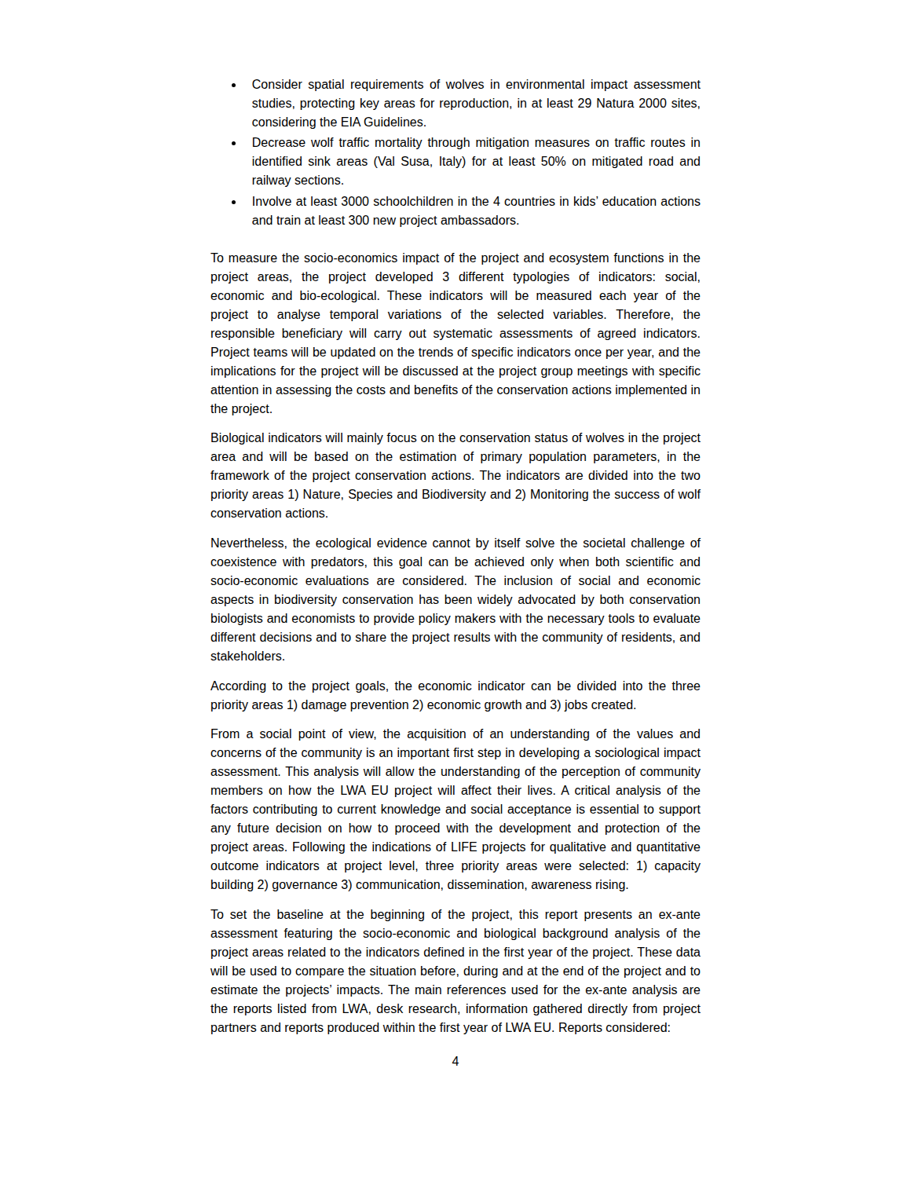Consider spatial requirements of wolves in environmental impact assessment studies, protecting key areas for reproduction, in at least 29 Natura 2000 sites, considering the EIA Guidelines.
Decrease wolf traffic mortality through mitigation measures on traffic routes in identified sink areas (Val Susa, Italy) for at least 50% on mitigated road and railway sections.
Involve at least 3000 schoolchildren in the 4 countries in kids’ education actions and train at least 300 new project ambassadors.
To measure the socio-economics impact of the project and ecosystem functions in the project areas, the project developed 3 different typologies of indicators: social, economic and bio-ecological. These indicators will be measured each year of the project to analyse temporal variations of the selected variables. Therefore, the responsible beneficiary will carry out systematic assessments of agreed indicators. Project teams will be updated on the trends of specific indicators once per year, and the implications for the project will be discussed at the project group meetings with specific attention in assessing the costs and benefits of the conservation actions implemented in the project.
Biological indicators will mainly focus on the conservation status of wolves in the project area and will be based on the estimation of primary population parameters, in the framework of the project conservation actions. The indicators are divided into the two priority areas 1) Nature, Species and Biodiversity and 2) Monitoring the success of wolf conservation actions.
Nevertheless, the ecological evidence cannot by itself solve the societal challenge of coexistence with predators, this goal can be achieved only when both scientific and socio-economic evaluations are considered. The inclusion of social and economic aspects in biodiversity conservation has been widely advocated by both conservation biologists and economists to provide policy makers with the necessary tools to evaluate different decisions and to share the project results with the community of residents, and stakeholders.
According to the project goals, the economic indicator can be divided into the three priority areas 1) damage prevention 2) economic growth and 3) jobs created.
From a social point of view, the acquisition of an understanding of the values and concerns of the community is an important first step in developing a sociological impact assessment. This analysis will allow the understanding of the perception of community members on how the LWA EU project will affect their lives. A critical analysis of the factors contributing to current knowledge and social acceptance is essential to support any future decision on how to proceed with the development and protection of the project areas. Following the indications of LIFE projects for qualitative and quantitative outcome indicators at project level, three priority areas were selected: 1) capacity building 2) governance 3) communication, dissemination, awareness rising.
To set the baseline at the beginning of the project, this report presents an ex-ante assessment featuring the socio-economic and biological background analysis of the project areas related to the indicators defined in the first year of the project. These data will be used to compare the situation before, during and at the end of the project and to estimate the projects’ impacts. The main references used for the ex-ante analysis are the reports listed from LWA, desk research, information gathered directly from project partners and reports produced within the first year of LWA EU. Reports considered:
4